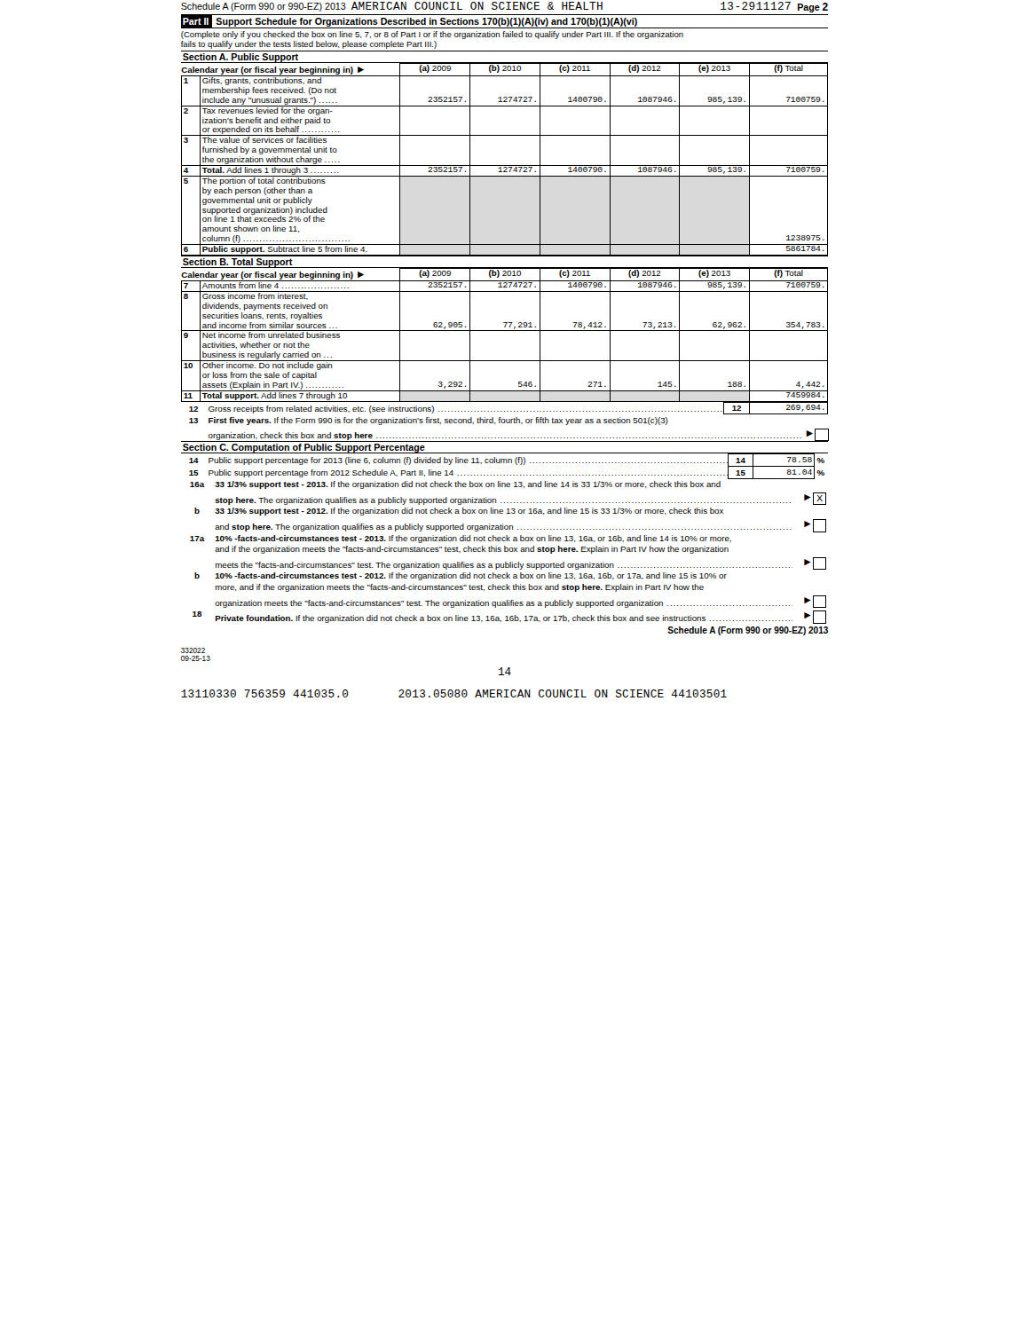Schedule A (Form 990 or 990-EZ) 2013 AMERICAN COUNCIL ON SCIENCE & HEALTH
13-2911127
Page 2
Part II
Support Schedule for Organizations Described in Sections 170(b)(1)(A)(iv) and 170(b)(1)(A)(vi)
(Complete only if you checked the box on line 5, 7, or 8 of Part I or if the organization failed to qualify under Part III. If the organization
fails to qualify under the tests listed below, please complete Part III.)
Section A. Public Support
| Calendar year (or fiscal year beginning in) ► | (a) 2009 | (b) 2010 | (c) 2011 | (d) 2012 | (e) 2013 | (f) Total |
| 1 | Gifts, grants, contributions, and membership fees received. (Do not include any "unusual grants.") ...... | 2352157. | 1274727. | 1400790. | 1087946. | 985,139. | 7100759. |
| 2 | Tax revenues levied for the organ- ization's benefit and either paid to or expended on its behalf ............ | | | | | | |
| 3 | The value of services or facilities furnished by a governmental unit to the organization without charge ..... | | | | | | |
| 4 | Total. Add lines 1 through 3 ......... | 2352157. | 1274727. | 1400790. | 1087946. | 985,139. | 7100759. |
| 5 | The portion of total contributions by each person (other than a governmental unit or publicly supported organization) included on line 1 that exceeds 2% of the amount shown on line 11, column (f) ................................. | | | | | | 1238975. |
| 6 | Public support. Subtract line 5 from line 4. | | | | | | 5861784. |
Section B. Total Support
| Calendar year (or fiscal year beginning in) ► | (a) 2009 | (b) 2010 | (c) 2011 | (d) 2012 | (e) 2013 | (f) Total |
| 7 | Amounts from line 4 ..................... | 2352157. | 1274727. | 1400790. | 1087946. | 985,139. | 7100759. |
| 8 | Gross income from interest, dividends, payments received on securities loans, rents, royalties and income from similar sources ... | 62,905. | 77,291. | 78,412. | 73,213. | 62,962. | 354,783. |
| 9 | Net income from unrelated business activities, whether or not the business is regularly carried on ... | | | | | | |
| 10 | Other income. Do not include gain or loss from the sale of capital assets (Explain in Part IV.) ............ | 3,292. | 546. | 271. | 145. | 188. | 4,442. |
| 11 | Total support. Add lines 7 through 10 | | | | | | 7459984. |
| 12 | Gross receipts from related activities, etc. (see instructions) | 12 | 269,694. |
| 13 | First five years. If the Form 990 is for the organization's first, second, third, fourth, or fifth tax year as a section 501(c)(3) | |
| | organization, check this box and stop here | ► |
Section C. Computation of Public Support Percentage
| 14 | Public support percentage for 2013 (line 6, column (f) divided by line 11, column (f)) | 14 | 78.58 | % |
| 15 | Public support percentage from 2012 Schedule A, Part II, line 14 | 15 | 81.04 | % |
| 16a | 33 1/3% support test - 2013. If the organization did not check the box on line 13, and line 14 is 33 1/3% or more, check this box and | |
| | stop here. The organization qualifies as a publicly supported organization | ► X |
| b | 33 1/3% support test - 2012. If the organization did not check a box on line 13 or 16a, and line 15 is 33 1/3% or more, check this box | |
| | and stop here. The organization qualifies as a publicly supported organization | ► |
| 17a | 10% -facts-and-circumstances test - 2013. If the organization did not check a box on line 13, 16a, or 16b, and line 14 is 10% or more, | |
| | and if the organization meets the "facts-and-circumstances" test, check this box and stop here. Explain in Part IV how the organization | |
| | meets the "facts-and-circumstances" test. The organization qualifies as a publicly supported organization | ► |
| b | 10% -facts-and-circumstances test - 2012. If the organization did not check a box on line 13, 16a, 16b, or 17a, and line 15 is 10% or | |
| | more, and if the organization meets the "facts-and-circumstances" test, check this box and stop here. Explain in Part IV how the | |
| | organization meets the "facts-and-circumstances" test. The organization qualifies as a publicly supported organization | ► |
| 18 | Private foundation. If the organization did not check a box on line 13, 16a, 16b, 17a, or 17b, check this box and see instructions | ► |
Schedule A (Form 990 or 990-EZ) 2013
332022
09-25-13
14
13110330 756359 441035.0 2013.05080 AMERICAN COUNCIL ON SCIENCE 44103501